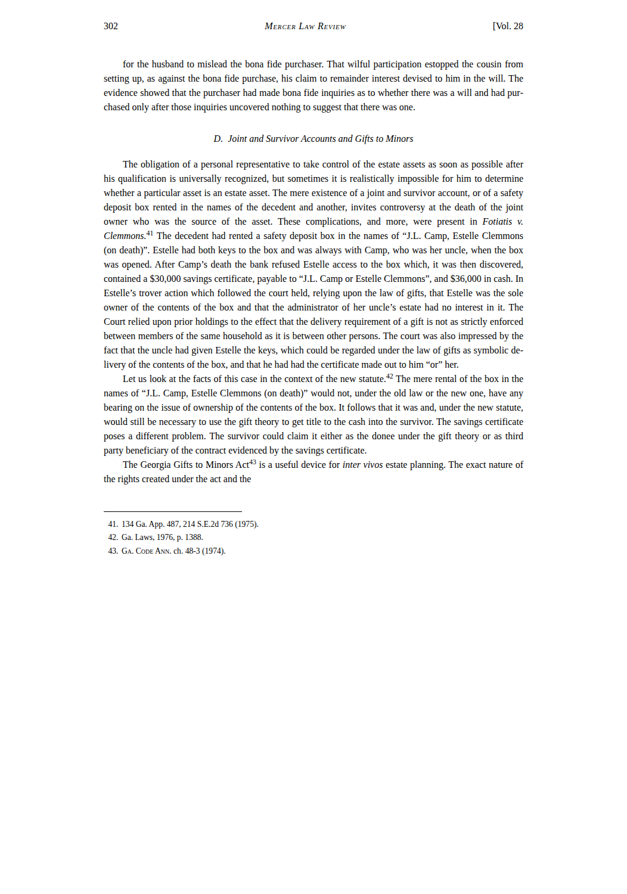302 Mercer Law Review [Vol. 28
for the husband to mislead the bona fide purchaser. That wilful participation estopped the cousin from setting up, as against the bona fide purchase, his claim to remainder interest devised to him in the will. The evidence showed that the purchaser had made bona fide inquiries as to whether there was a will and had purchased only after those inquiries uncovered nothing to suggest that there was one.
D. Joint and Survivor Accounts and Gifts to Minors
The obligation of a personal representative to take control of the estate assets as soon as possible after his qualification is universally recognized, but sometimes it is realistically impossible for him to determine whether a particular asset is an estate asset. The mere existence of a joint and survivor account, or of a safety deposit box rented in the names of the decedent and another, invites controversy at the death of the joint owner who was the source of the asset. These complications, and more, were present in Fotiatis v. Clemmons.41 The decedent had rented a safety deposit box in the names of “J.L. Camp, Estelle Clemmons (on death)”. Estelle had both keys to the box and was always with Camp, who was her uncle, when the box was opened. After Camp’s death the bank refused Estelle access to the box which, it was then discovered, contained a $30,000 savings certificate, payable to “J.L. Camp or Estelle Clemmons”, and $36,000 in cash. In Estelle’s trover action which followed the court held, relying upon the law of gifts, that Estelle was the sole owner of the contents of the box and that the administrator of her uncle’s estate had no interest in it. The Court relied upon prior holdings to the effect that the delivery requirement of a gift is not as strictly enforced between members of the same household as it is between other persons. The court was also impressed by the fact that the uncle had given Estelle the keys, which could be regarded under the law of gifts as symbolic delivery of the contents of the box, and that he had had the certificate made out to him “or” her.
Let us look at the facts of this case in the context of the new statute.42 The mere rental of the box in the names of “J.L. Camp, Estelle Clemmons (on death)” would not, under the old law or the new one, have any bearing on the issue of ownership of the contents of the box. It follows that it was and, under the new statute, would still be necessary to use the gift theory to get title to the cash into the survivor. The savings certificate poses a different problem. The survivor could claim it either as the donee under the gift theory or as third party beneficiary of the contract evidenced by the savings certificate.
The Georgia Gifts to Minors Act43 is a useful device for inter vivos estate planning. The exact nature of the rights created under the act and the
41. 134 Ga. App. 487, 214 S.E.2d 736 (1975).
42. Ga. Laws, 1976, p. 1388.
43. Ga. Code Ann. ch. 48-3 (1974).